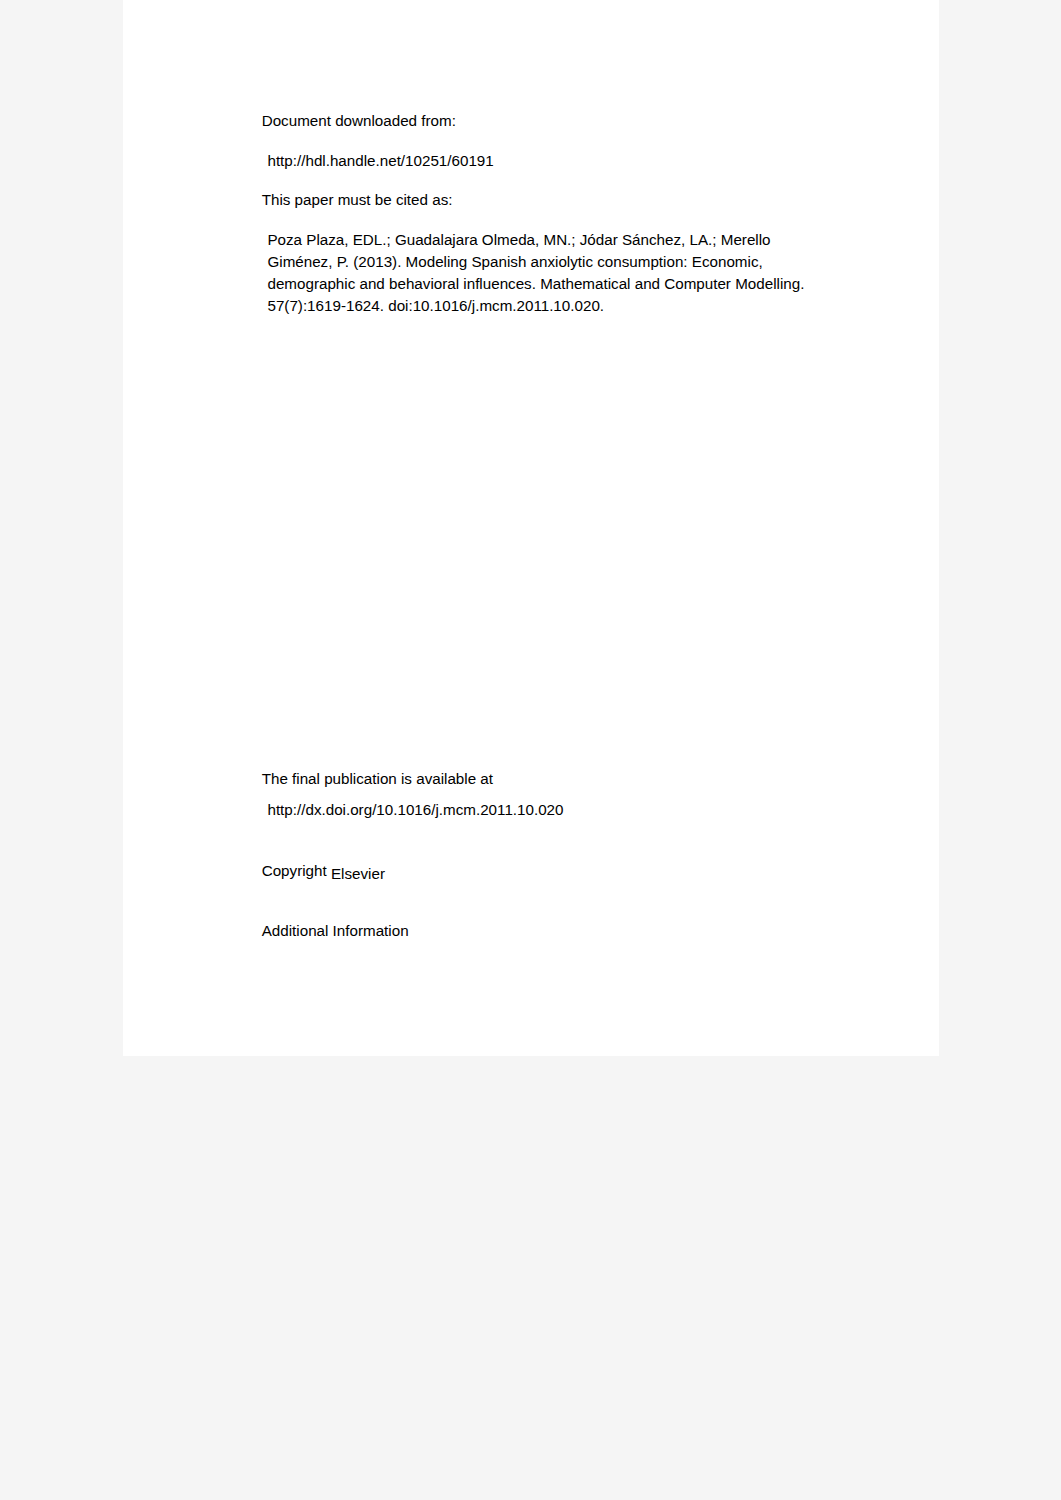Document downloaded from:
http://hdl.handle.net/10251/60191
This paper must be cited as:
Poza Plaza, EDL.; Guadalajara Olmeda, MN.; Jódar Sánchez, LA.; Merello Giménez, P. (2013). Modeling Spanish anxiolytic consumption: Economic, demographic and behavioral influences. Mathematical and Computer Modelling. 57(7):1619-1624. doi:10.1016/j.mcm.2011.10.020.
The final publication is available at
http://dx.doi.org/10.1016/j.mcm.2011.10.020
Copyright Elsevier
Additional Information